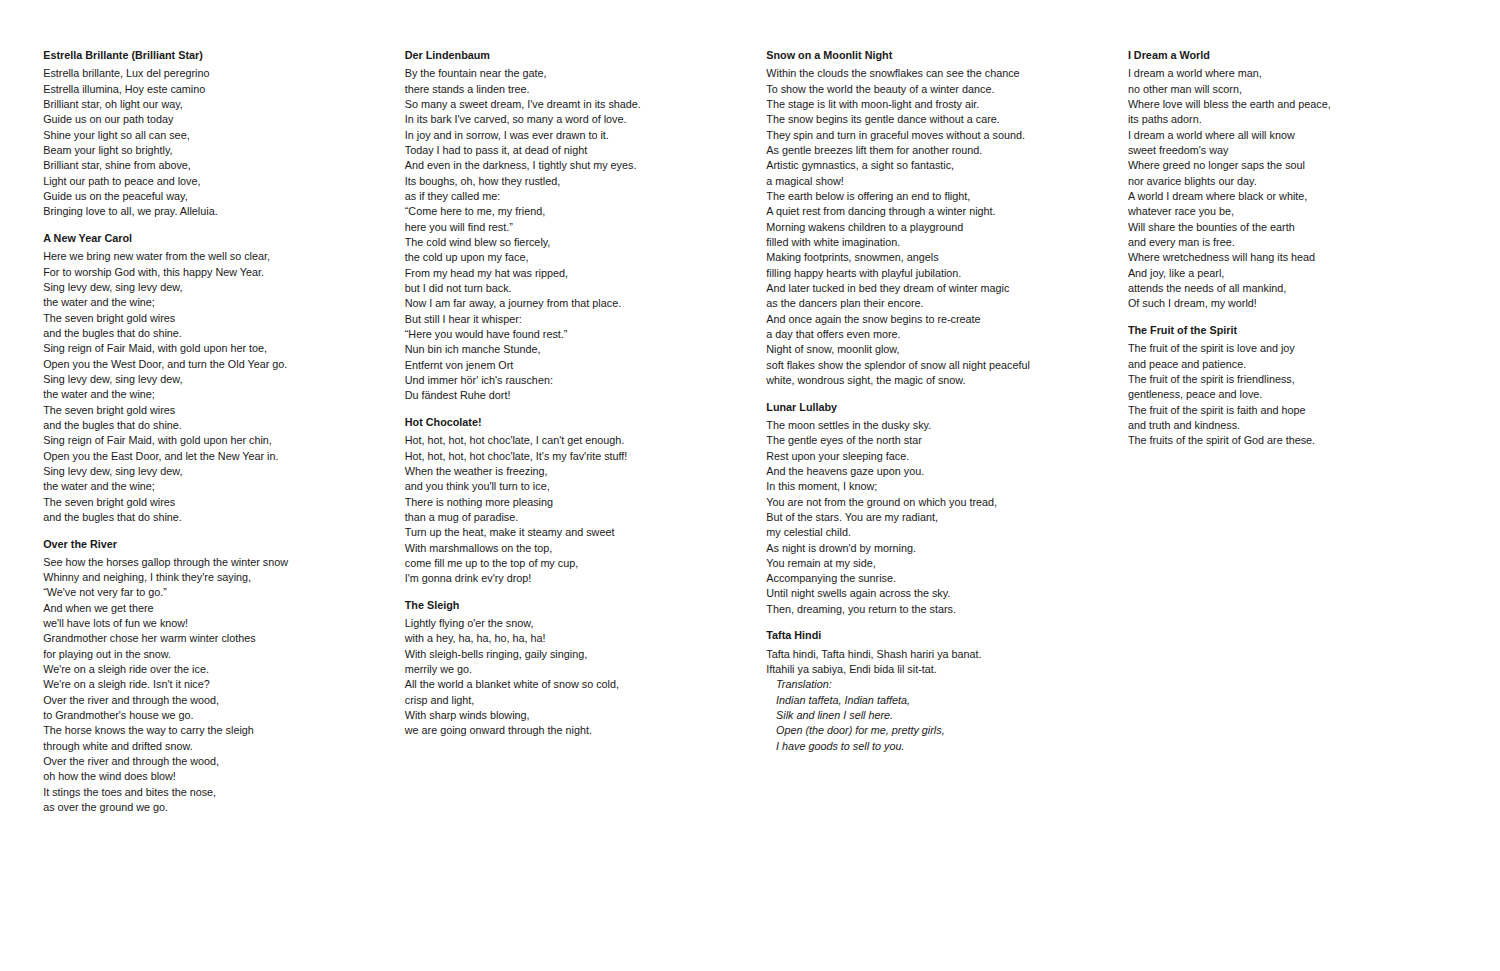Estrella Brillante (Brilliant Star)
Estrella brillante, Lux del peregrino
Estrella illumina, Hoy este camino
Brilliant star, oh light our way,
Guide us on our path today
Shine your light so all can see,
Beam your light so brightly,
Brilliant star, shine from above,
Light our path to peace and love,
Guide us on the peaceful way,
Bringing love to all, we pray. Alleluia.
A New Year Carol
Here we bring new water from the well so clear,
For to worship God with, this happy New Year.
Sing levy dew, sing levy dew,
the water and the wine;
The seven bright gold wires
and the bugles that do shine.
Sing reign of Fair Maid, with gold upon her toe,
Open you the West Door, and turn the Old Year go.
Sing levy dew, sing levy dew,
the water and the wine;
The seven bright gold wires
and the bugles that do shine.
Sing reign of Fair Maid, with gold upon her chin,
Open you the East Door, and let the New Year in.
Sing levy dew, sing levy dew,
the water and the wine;
The seven bright gold wires
and the bugles that do shine.
Over the River
See how the horses gallop through the winter snow
Whinny and neighing, I think they're saying,
“We've not very far to go.”
And when we get there
we'll have lots of fun we know!
Grandmother chose her warm winter clothes
for playing out in the snow.
We're on a sleigh ride over the ice.
We're on a sleigh ride. Isn't it nice?
Over the river and through the wood,
to Grandmother's house we go.
The horse knows the way to carry the sleigh
through white and drifted snow.
Over the river and through the wood,
oh how the wind does blow!
It stings the toes and bites the nose,
as over the ground we go.
Der Lindenbaum
By the fountain near the gate,
there stands a linden tree.
So many a sweet dream, I've dreamt in its shade.
In its bark I've carved, so many a word of love.
In joy and in sorrow, I was ever drawn to it.
Today I had to pass it, at dead of night
And even in the darkness, I tightly shut my eyes.
Its boughs, oh, how they rustled,
as if they called me:
“Come here to me, my friend,
here you will find rest.”
The cold wind blew so fiercely,
the cold up upon my face,
From my head my hat was ripped,
but I did not turn back.
Now I am far away, a journey from that place.
But still I hear it whisper:
“Here you would have found rest.”
Nun bin ich manche Stunde,
Entfernt von jenem Ort
Und immer hör' ich's rauschen:
Du fändest Ruhe dort!
Hot Chocolate!
Hot, hot, hot, hot choc'late, I can't get enough.
Hot, hot, hot, hot choc'late, It's my fav'rite stuff!
When the weather is freezing,
and you think you'll turn to ice,
There is nothing more pleasing
than a mug of paradise.
Turn up the heat, make it steamy and sweet
With marshmallows on the top,
come fill me up to the top of my cup,
I'm gonna drink ev'ry drop!
The Sleigh
Lightly flying o'er the snow,
with a hey, ha, ha, ho, ha, ha!
With sleigh-bells ringing, gaily singing,
merrily we go.
All the world a blanket white of snow so cold,
crisp and light,
With sharp winds blowing,
we are going onward through the night.
Snow on a Moonlit Night
Within the clouds the snowflakes can see the chance
To show the world the beauty of a winter dance.
The stage is lit with moon-light and frosty air.
The snow begins its gentle dance without a care.
They spin and turn in graceful moves without a sound.
As gentle breezes lift them for another round.
Artistic gymnastics, a sight so fantastic,
a magical show!
The earth below is offering an end to flight,
A quiet rest from dancing through a winter night.
Morning wakens children to a playground
filled with white imagination.
Making footprints, snowmen, angels
filling happy hearts with playful jubilation.
And later tucked in bed they dream of winter magic
as the dancers plan their encore.
And once again the snow begins to re-create
a day that offers even more.
Night of snow, moonlit glow,
soft flakes show the splendor of snow all night peaceful
white, wondrous sight, the magic of snow.
Lunar Lullaby
The moon settles in the dusky sky.
The gentle eyes of the north star
Rest upon your sleeping face.
And the heavens gaze upon you.
In this moment, I know;
You are not from the ground on which you tread,
But of the stars. You are my radiant,
my celestial child.
As night is drown'd by morning.
You remain at my side,
Accompanying the sunrise.
Until night swells again across the sky.
Then, dreaming, you return to the stars.
Tafta Hindi
Tafta hindi, Tafta hindi, Shash hariri ya banat.
Iftahili ya sabiya, Endi bida lil sit-tat.
Translation:
Indian taffeta, Indian taffeta,
Silk and linen I sell here.
Open (the door) for me, pretty girls,
I have goods to sell to you.
I Dream a World
I dream a world where man,
no other man will scorn,
Where love will bless the earth and peace,
its paths adorn.
I dream a world where all will know
sweet freedom's way
Where greed no longer saps the soul
nor avarice blights our day.
A world I dream where black or white,
whatever race you be,
Will share the bounties of the earth
and every man is free.
Where wretchedness will hang its head
And joy, like a pearl,
attends the needs of all mankind,
Of such I dream, my world!
The Fruit of the Spirit
The fruit of the spirit is love and joy
and peace and patience.
The fruit of the spirit is friendliness,
gentleness, peace and love.
The fruit of the spirit is faith and hope
and truth and kindness.
The fruits of the spirit of God are these.